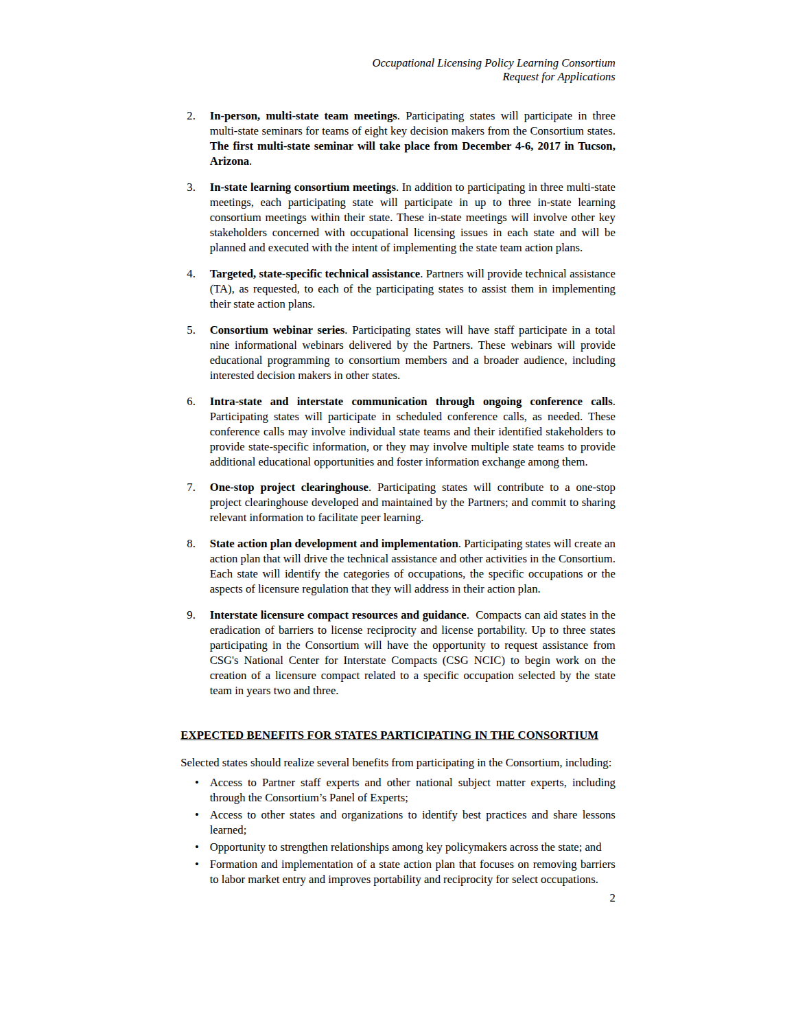Occupational Licensing Policy Learning Consortium
Request for Applications
2. In-person, multi-state team meetings. Participating states will participate in three multi-state seminars for teams of eight key decision makers from the Consortium states. The first multi-state seminar will take place from December 4-6, 2017 in Tucson, Arizona.
3. In-state learning consortium meetings. In addition to participating in three multi-state meetings, each participating state will participate in up to three in-state learning consortium meetings within their state. These in-state meetings will involve other key stakeholders concerned with occupational licensing issues in each state and will be planned and executed with the intent of implementing the state team action plans.
4. Targeted, state-specific technical assistance. Partners will provide technical assistance (TA), as requested, to each of the participating states to assist them in implementing their state action plans.
5. Consortium webinar series. Participating states will have staff participate in a total nine informational webinars delivered by the Partners. These webinars will provide educational programming to consortium members and a broader audience, including interested decision makers in other states.
6. Intra-state and interstate communication through ongoing conference calls. Participating states will participate in scheduled conference calls, as needed. These conference calls may involve individual state teams and their identified stakeholders to provide state-specific information, or they may involve multiple state teams to provide additional educational opportunities and foster information exchange among them.
7. One-stop project clearinghouse. Participating states will contribute to a one-stop project clearinghouse developed and maintained by the Partners; and commit to sharing relevant information to facilitate peer learning.
8. State action plan development and implementation. Participating states will create an action plan that will drive the technical assistance and other activities in the Consortium. Each state will identify the categories of occupations, the specific occupations or the aspects of licensure regulation that they will address in their action plan.
9. Interstate licensure compact resources and guidance. Compacts can aid states in the eradication of barriers to license reciprocity and license portability. Up to three states participating in the Consortium will have the opportunity to request assistance from CSG's National Center for Interstate Compacts (CSG NCIC) to begin work on the creation of a licensure compact related to a specific occupation selected by the state team in years two and three.
Expected Benefits for States Participating in the Consortium
Selected states should realize several benefits from participating in the Consortium, including:
Access to Partner staff experts and other national subject matter experts, including through the Consortium’s Panel of Experts;
Access to other states and organizations to identify best practices and share lessons learned;
Opportunity to strengthen relationships among key policymakers across the state; and
Formation and implementation of a state action plan that focuses on removing barriers to labor market entry and improves portability and reciprocity for select occupations.
2